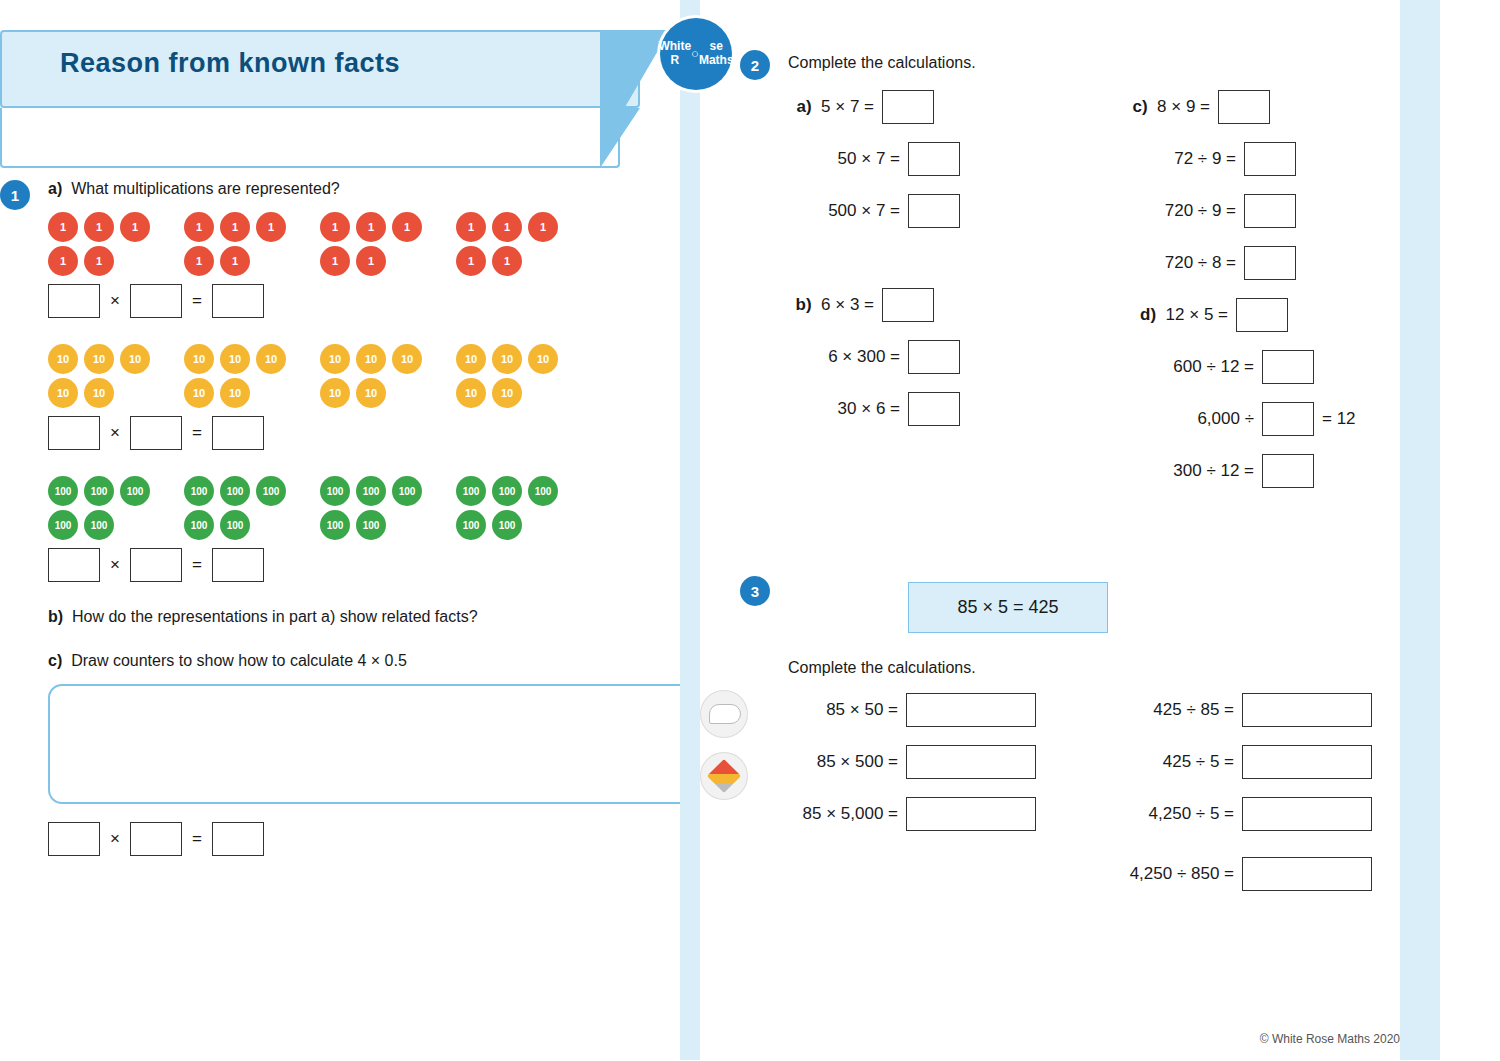Reason from known facts
White
R○se
Maths
1
a) What multiplications are represented?
1
1
1
1
1
1
1
1
1
1
1
1
1
1
1
1
1
1
1
1
× =
10
10
10
10
10
10
10
10
10
10
10
10
10
10
10
10
10
10
10
10
× =
100
100
100
100
100
100
100
100
100
100
100
100
100
100
100
100
100
100
100
100
× =
b) How do the representations in part a) show related facts?
c) Draw counters to show how to calculate 4 × 0.5
× =
2
Complete the calculations.
a) 5 × 7 =
50 × 7 =
500 × 7 =
b) 6 × 3 =
6 × 300 =
30 × 6 =
c) 8 × 9 =
72 ÷ 9 =
720 ÷ 9 =
720 ÷ 8 =
d) 12 × 5 =
600 ÷ 12 =
6,000 ÷ = 12
300 ÷ 12 =
3
85 × 5 = 425
Complete the calculations.
85 × 50 =
85 × 500 =
85 × 5,000 =
425 ÷ 85 =
425 ÷ 5 =
4,250 ÷ 5 =
4,250 ÷ 850 =
© White Rose Maths 2020